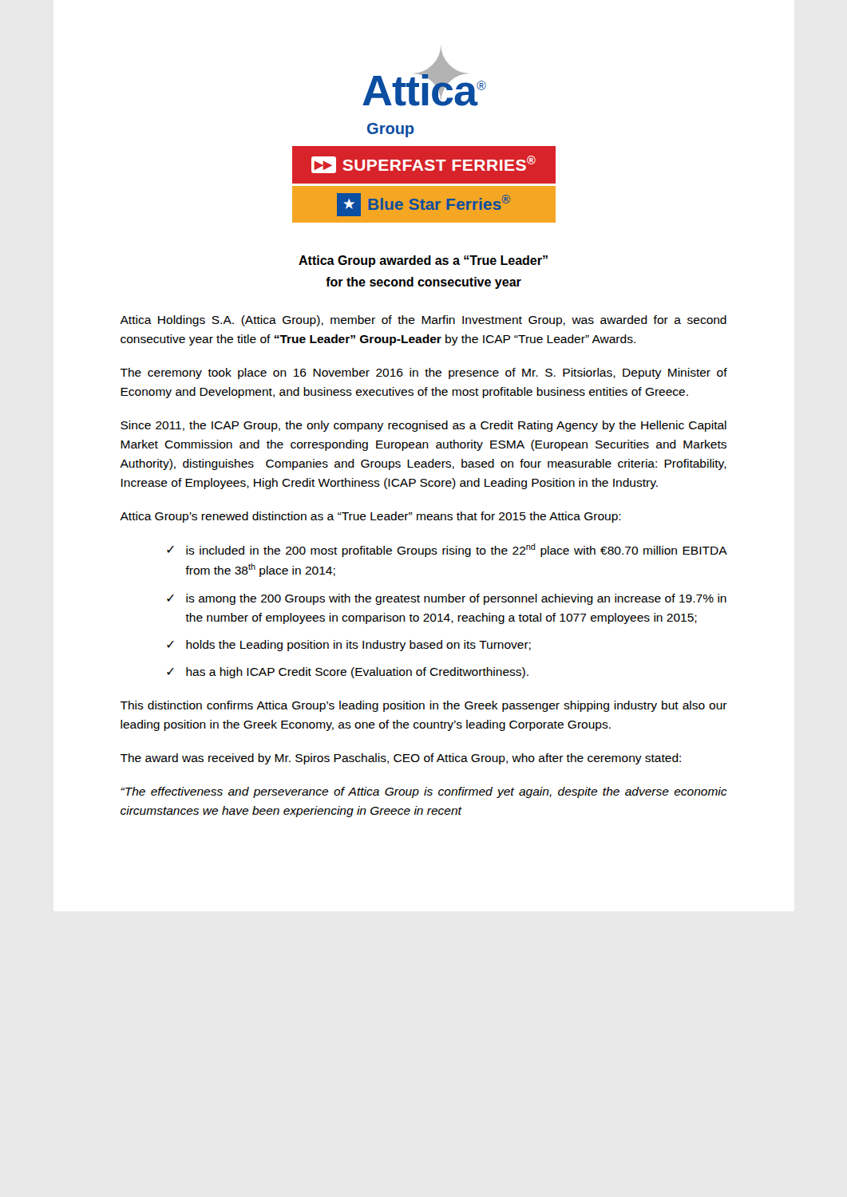✦ Attica® Group
▶▶SUPERFAST FERRIES®
★Blue Star Ferries®
Attica Group awarded as a “True Leader”
for the second consecutive year
Attica Holdings S.A. (Attica Group), member of the Marfin Investment Group, was awarded for a second consecutive year the title of “True Leader” Group-Leader by the ICAP “True Leader” Awards.
The ceremony took place on 16 November 2016 in the presence of Mr. S. Pitsiorlas, Deputy Minister of Economy and Development, and business executives of the most profitable business entities of Greece.
Since 2011, the ICAP Group, the only company recognised as a Credit Rating Agency by the Hellenic Capital Market Commission and the corresponding European authority ESMA (European Securities and Markets Authority), distinguishes Companies and Groups Leaders, based on four measurable criteria: Profitability, Increase of Employees, High Credit Worthiness (ICAP Score) and Leading Position in the Industry.
Attica Group’s renewed distinction as a “True Leader” means that for 2015 the Attica Group:
is included in the 200 most profitable Groups rising to the 22nd place with €80.70 million EBITDA from the 38th place in 2014;
is among the 200 Groups with the greatest number of personnel achieving an increase of 19.7% in the number of employees in comparison to 2014, reaching a total of 1077 employees in 2015;
holds the Leading position in its Industry based on its Turnover;
has a high ICAP Credit Score (Evaluation of Creditworthiness).
This distinction confirms Attica Group’s leading position in the Greek passenger shipping industry but also our leading position in the Greek Economy, as one of the country’s leading Corporate Groups.
The award was received by Mr. Spiros Paschalis, CEO of Attica Group, who after the ceremony stated:
“The effectiveness and perseverance of Attica Group is confirmed yet again, despite the adverse economic circumstances we have been experiencing in Greece in recent